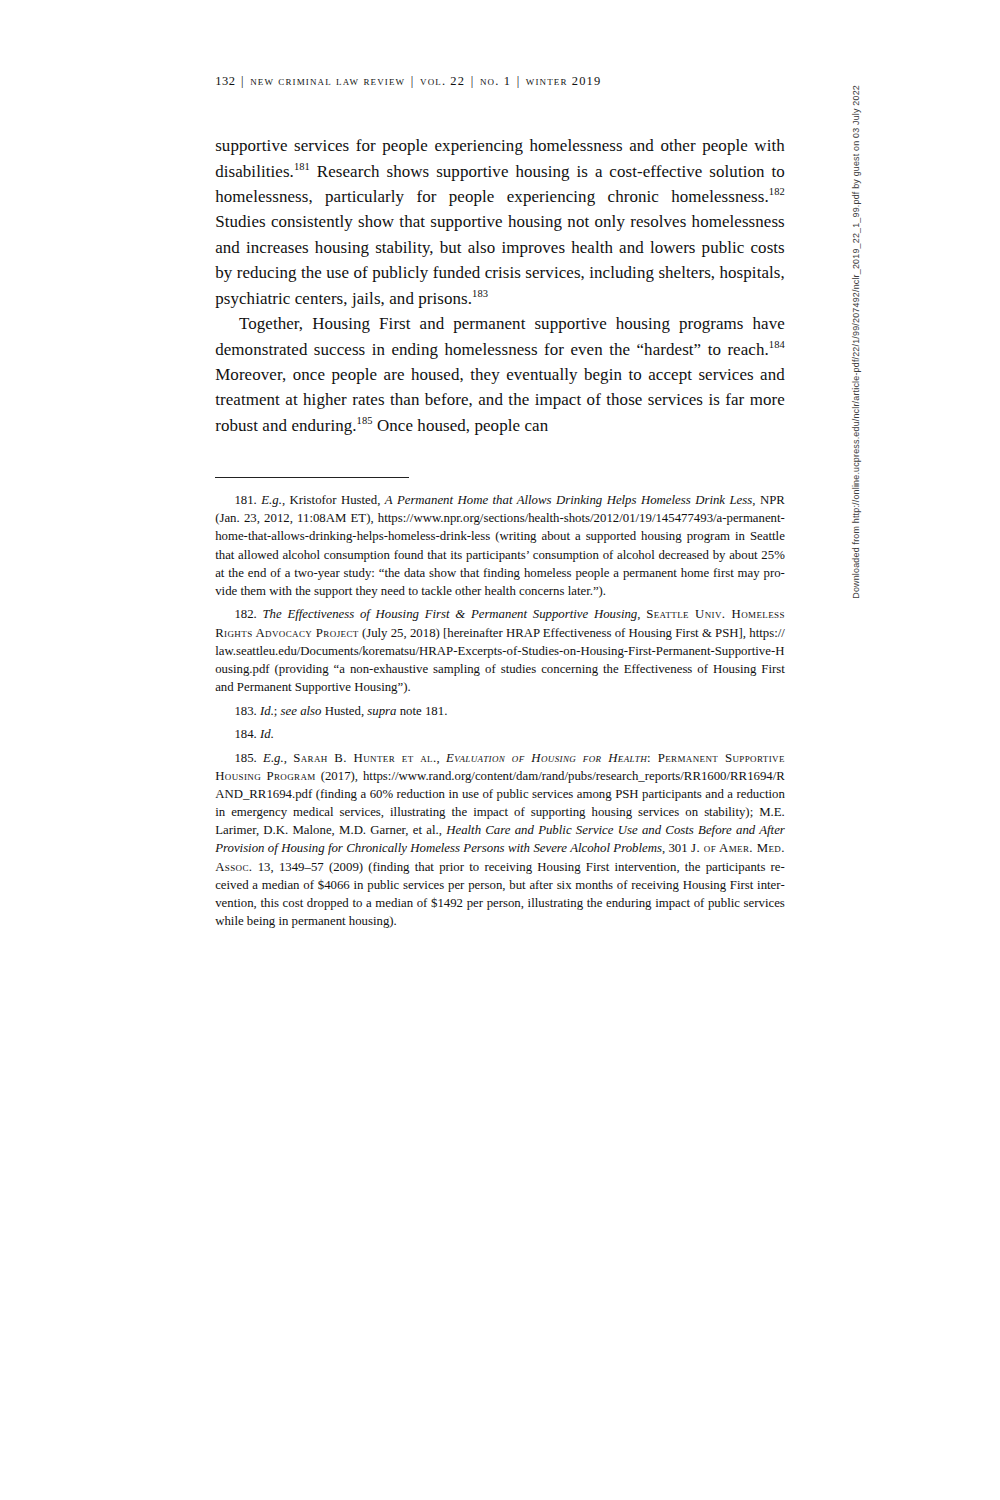Downloaded from http://online.ucpress.edu/nclr/article-pdf/22/1/99/207492/nclr_2019_22_1_99.pdf by guest on 03 July 2022
132|new criminal law review|vol. 22|no. 1|winter 2019
supportive services for people experiencing homelessness and other people with disabilities.181 Research shows supportive housing is a cost-effective solution to homelessness, particularly for people experiencing chronic homelessness.182 Studies consistently show that supportive housing not only resolves homelessness and increases housing stability, but also improves health and lowers public costs by reducing the use of publicly funded crisis services, including shelters, hospitals, psychiatric centers, jails, and prisons.183
Together, Housing First and permanent supportive housing programs have demonstrated success in ending homelessness for even the “hardest” to reach.184 Moreover, once people are housed, they eventually begin to accept services and treatment at higher rates than before, and the impact of those services is far more robust and enduring.185 Once housed, people can
181. E.g., Kristofor Husted, A Permanent Home that Allows Drinking Helps Homeless Drink Less, NPR (Jan. 23, 2012, 11:08AM ET), https://www.npr.org/sections/health-shots/2012/01/19/145477493/a-permanent-home-that-allows-drinking-helps-homeless-drink-less (writing about a supported housing program in Seattle that allowed alcohol consumption found that its participants’ consumption of alcohol decreased by about 25% at the end of a two-year study: “the data show that finding homeless people a permanent home first may provide them with the support they need to tackle other health concerns later.”).
182. The Effectiveness of Housing First & Permanent Supportive Housing, Seattle Univ. Homeless Rights Advocacy Project (July 25, 2018) [hereinafter HRAP Effectiveness of Housing First & PSH], https://law.seattleu.edu/Documents/korematsu/HRAP-Excerpts-of-Studies-on-Housing-First-Permanent-Supportive-Housing.pdf (providing “a non-exhaustive sampling of studies concerning the Effectiveness of Housing First and Permanent Supportive Housing”).
183. Id.; see also Husted, supra note 181.
184. Id.
185. E.g., Sarah B. Hunter et al., Evaluation of Housing for Health: Permanent Supportive Housing Program (2017), https://www.rand.org/content/dam/rand/pubs/research_reports/RR1600/RR1694/RAND_RR1694.pdf (finding a 60% reduction in use of public services among PSH participants and a reduction in emergency medical services, illustrating the impact of supporting housing services on stability); M.E. Larimer, D.K. Malone, M.D. Garner, et al., Health Care and Public Service Use and Costs Before and After Provision of Housing for Chronically Homeless Persons with Severe Alcohol Problems, 301 J. of Amer. Med. Assoc. 13, 1349–57 (2009) (finding that prior to receiving Housing First intervention, the participants received a median of $4066 in public services per person, but after six months of receiving Housing First intervention, this cost dropped to a median of $1492 per person, illustrating the enduring impact of public services while being in permanent housing).